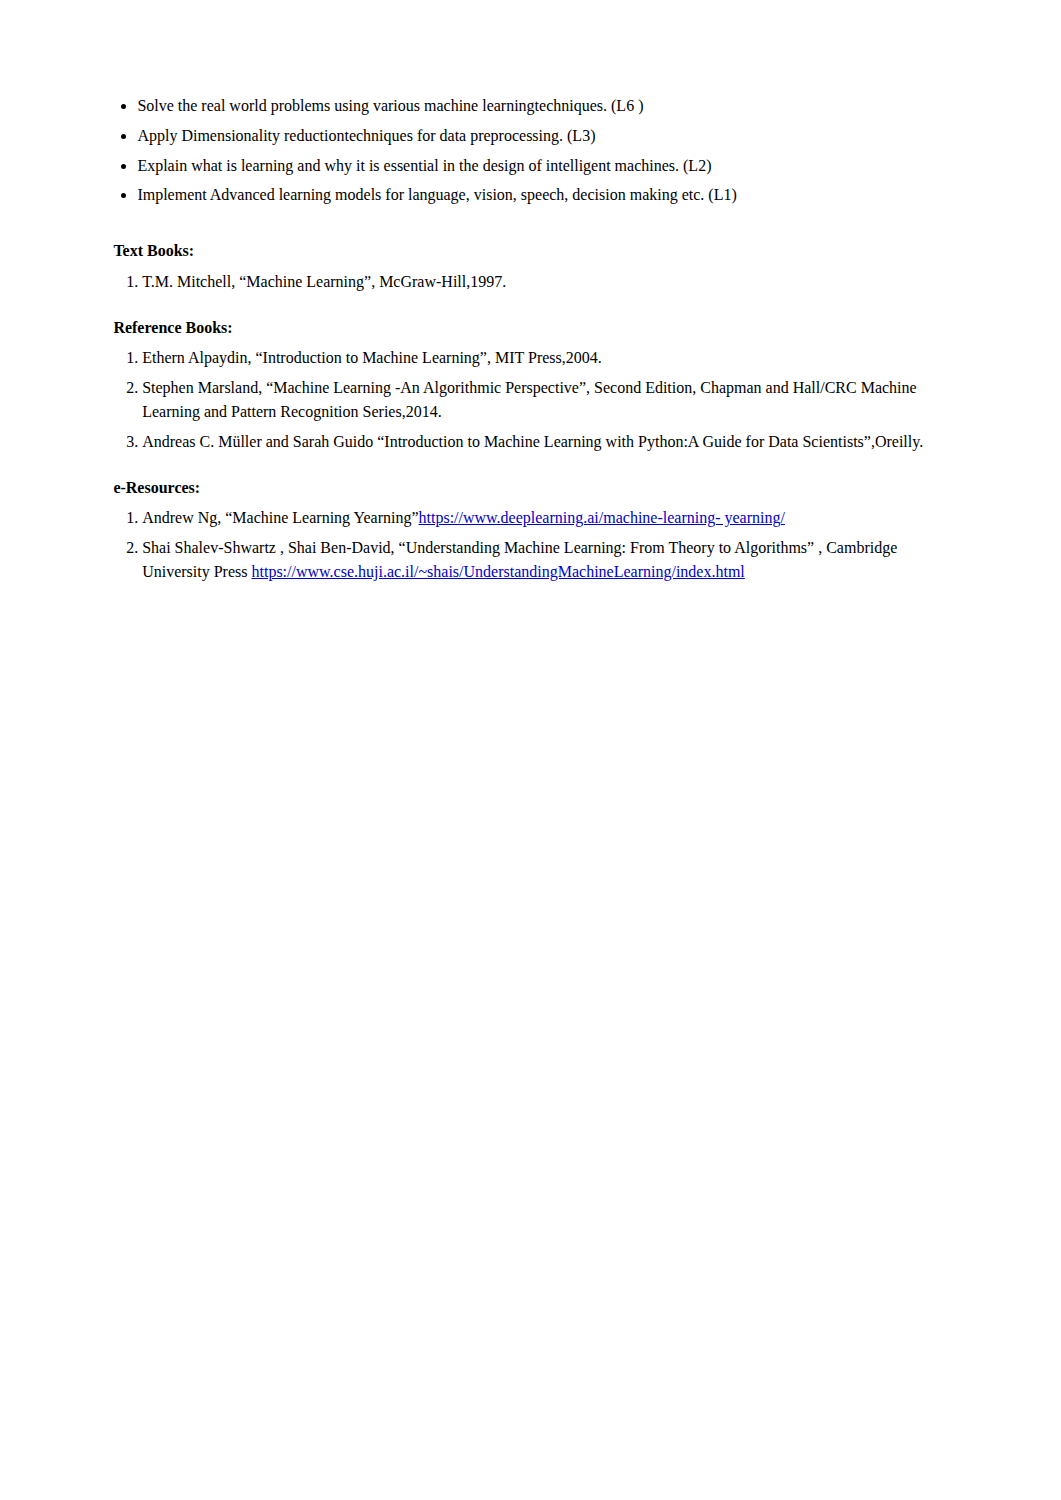Solve the real world problems using various machine learningtechniques. (L6 )
Apply Dimensionality reductiontechniques for data preprocessing. (L3)
Explain what is learning and why it is essential in the design of intelligent machines. (L2)
Implement Advanced learning models for language, vision, speech, decision making etc. (L1)
Text Books:
T.M. Mitchell, “Machine Learning”, McGraw-Hill,1997.
Reference Books:
Ethern Alpaydin, “Introduction to Machine Learning”, MIT Press,2004.
Stephen Marsland, “Machine Learning -An Algorithmic Perspective”, Second Edition, Chapman and Hall/CRC Machine Learning and Pattern Recognition Series,2014.
Andreas C. Müller and Sarah Guido “Introduction to Machine Learning with Python:A Guide for Data Scientists”,Oreilly.
e-Resources:
Andrew Ng, “Machine Learning Yearning”https://www.deeplearning.ai/machine-learning- yearning/
Shai Shalev-Shwartz , Shai Ben-David, “Understanding Machine Learning: From Theory to Algorithms” , Cambridge University Press https://www.cse.huji.ac.il/~shais/UnderstandingMachineLearning/index.html